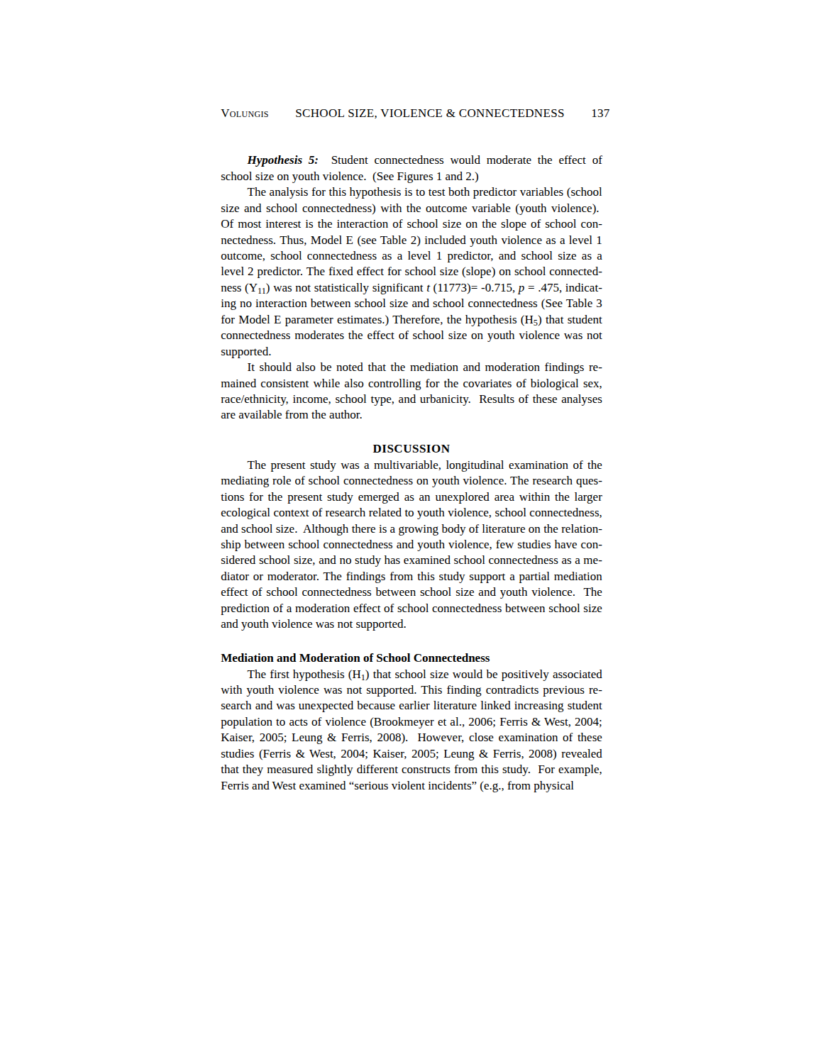Volungis SCHOOL SIZE, VIOLENCE & CONNECTEDNESS 137
Hypothesis 5: Student connectedness would moderate the effect of school size on youth violence. (See Figures 1 and 2.)
The analysis for this hypothesis is to test both predictor variables (school size and school connectedness) with the outcome variable (youth violence). Of most interest is the interaction of school size on the slope of school connectedness. Thus, Model E (see Table 2) included youth violence as a level 1 outcome, school connectedness as a level 1 predictor, and school size as a level 2 predictor. The fixed effect for school size (slope) on school connectedness (Y11) was not statistically significant t (11773)= -0.715, p = .475, indicating no interaction between school size and school connectedness (See Table 3 for Model E parameter estimates.) Therefore, the hypothesis (H5) that student connectedness moderates the effect of school size on youth violence was not supported.
It should also be noted that the mediation and moderation findings remained consistent while also controlling for the covariates of biological sex, race/ethnicity, income, school type, and urbanicity. Results of these analyses are available from the author.
Discussion
The present study was a multivariable, longitudinal examination of the mediating role of school connectedness on youth violence. The research questions for the present study emerged as an unexplored area within the larger ecological context of research related to youth violence, school connectedness, and school size. Although there is a growing body of literature on the relationship between school connectedness and youth violence, few studies have considered school size, and no study has examined school connectedness as a mediator or moderator. The findings from this study support a partial mediation effect of school connectedness between school size and youth violence. The prediction of a moderation effect of school connectedness between school size and youth violence was not supported.
Mediation and Moderation of School Connectedness
The first hypothesis (H1) that school size would be positively associated with youth violence was not supported. This finding contradicts previous research and was unexpected because earlier literature linked increasing student population to acts of violence (Brookmeyer et al., 2006; Ferris & West, 2004; Kaiser, 2005; Leung & Ferris, 2008). However, close examination of these studies (Ferris & West, 2004; Kaiser, 2005; Leung & Ferris, 2008) revealed that they measured slightly different constructs from this study. For example, Ferris and West examined “serious violent incidents” (e.g., from physical